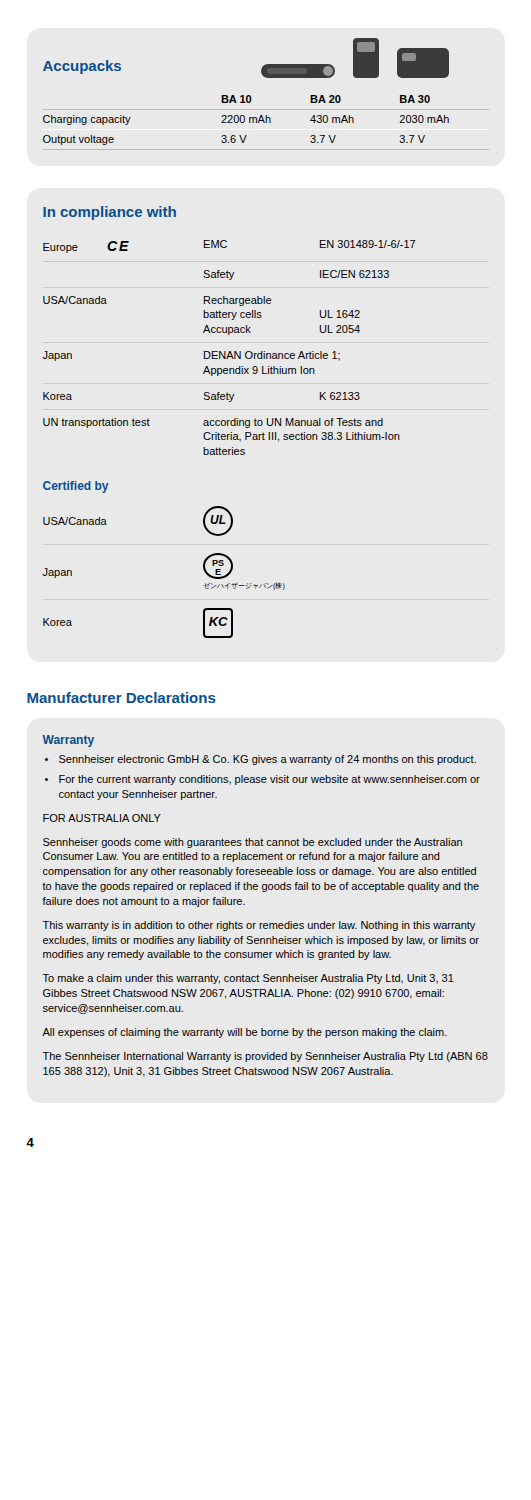Accupacks
| | BA 10 | BA 20 | BA 30 |
| --- | --- | --- | --- |
| Charging capacity | 2200 mAh | 430 mAh | 2030 mAh |
| Output voltage | 3.6 V | 3.7 V | 3.7 V |
In compliance with
| Europe C E | EMC | EN 301489-1/-6/-17 |
| | Safety | IEC/EN 62133 |
| USA/Canada | Rechargeable battery cells Accupack | UL 1642 UL 2054 |
| Japan | DENAN Ordinance Article 1; Appendix 9 Lithium Ion |
| Korea | Safety | K 62133 |
| UN transportation test | according to UN Manual of Tests and Criteria, Part III, section 38.3 Lithium-Ion batteries |
Certified by
| USA/Canada | UL |
| Japan | PS E ゼンハイザージャパン(株) |
| Korea | KC |
Manufacturer Declarations
Warranty
Sennheiser electronic GmbH & Co. KG gives a warranty of 24 months on this product.
For the current warranty conditions, please visit our website at www.sennheiser.com or contact your Sennheiser partner.
For Australia only
Sennheiser goods come with guarantees that cannot be excluded under the Australian Consumer Law. You are entitled to a replacement or refund for a major failure and compensation for any other reasonably foreseeable loss or damage. You are also entitled to have the goods repaired or replaced if the goods fail to be of acceptable quality and the failure does not amount to a major failure.
This warranty is in addition to other rights or remedies under law. Nothing in this warranty excludes, limits or modifies any liability of Sennheiser which is imposed by law, or limits or modifies any remedy available to the consumer which is granted by law.
To make a claim under this warranty, contact Sennheiser Australia Pty Ltd, Unit 3, 31 Gibbes Street Chatswood NSW 2067, AUSTRALIA. Phone: (02) 9910 6700, email: service@sennheiser.com.au.
All expenses of claiming the warranty will be borne by the person making the claim.
The Sennheiser International Warranty is provided by Sennheiser Australia Pty Ltd (ABN 68 165 388 312), Unit 3, 31 Gibbes Street Chatswood NSW 2067 Australia.
4